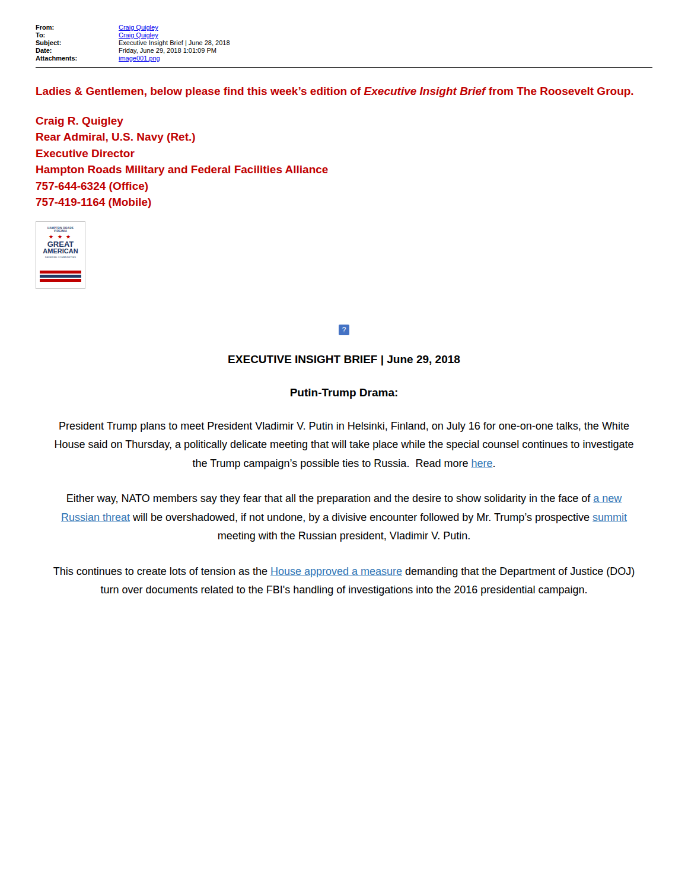| From: | Craig Quigley |
| To: | Craig Quigley |
| Subject: | Executive Insight Brief / June 28, 2018 |
| Date: | Friday, June 29, 2018 1:01:09 PM |
| Attachments: | image001.png |
Ladies & Gentlemen, below please find this week’s edition of Executive Insight Brief from The Roosevelt Group.
Craig R. Quigley
Rear Admiral, U.S. Navy (Ret.)
Executive Director
Hampton Roads Military and Federal Facilities Alliance
757-644-6324 (Office)
757-419-1164 (Mobile)
HAMPTON ROADS
VIRGINIA
★ ★ ★
GREAT
AMERICAN
DEFENSE COMMUNITIES
?
EXECUTIVE INSIGHT BRIEF | June 29, 2018
Putin-Trump Drama:
President Trump plans to meet President Vladimir V. Putin in Helsinki, Finland, on July 16 for one-on-one talks, the White House said on Thursday, a politically delicate meeting that will take place while the special counsel continues to investigate the Trump campaign’s possible ties to Russia. Read more here.
Either way, NATO members say they fear that all the preparation and the desire to show solidarity in the face of a new Russian threat will be overshadowed, if not undone, by a divisive encounter followed by Mr. Trump’s prospective summit meeting with the Russian president, Vladimir V. Putin.
This continues to create lots of tension as the House approved a measure demanding that the Department of Justice (DOJ) turn over documents related to the FBI's handling of investigations into the 2016 presidential campaign.